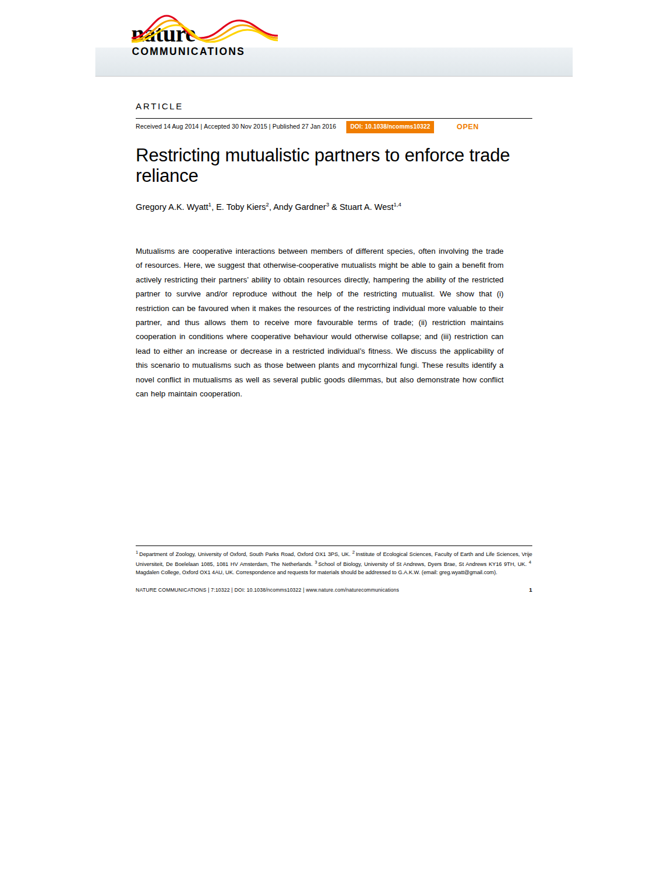nature
COMMUNICATIONS
ARTICLE
Received 14 Aug 2014|Accepted 30 Nov 2015|Published 27 Jan 2016
DOI: 10.1038/ncomms10322
OPEN
Restricting mutualistic partners to enforce trade reliance
Gregory A.K. Wyatt1, E. Toby Kiers2, Andy Gardner3 & Stuart A. West1,4
Mutualisms are cooperative interactions between members of different species, often involving the trade of resources. Here, we suggest that otherwise-cooperative mutualists might be able to gain a benefit from actively restricting their partners’ ability to obtain resources directly, hampering the ability of the restricted partner to survive and/or reproduce without the help of the restricting mutualist. We show that (i) restriction can be favoured when it makes the resources of the restricting individual more valuable to their partner, and thus allows them to receive more favourable terms of trade; (ii) restriction maintains cooperation in conditions where cooperative behaviour would otherwise collapse; and (iii) restriction can lead to either an increase or decrease in a restricted individual’s fitness. We discuss the applicability of this scenario to mutualisms such as those between plants and mycorrhizal fungi. These results identify a novel conflict in mutualisms as well as several public goods dilemmas, but also demonstrate how conflict can help maintain cooperation.
1 Department of Zoology, University of Oxford, South Parks Road, Oxford OX1 3PS, UK. 2 Institute of Ecological Sciences, Faculty of Earth and Life Sciences, Vrije Universiteit, De Boelelaan 1085, 1081 HV Amsterdam, The Netherlands. 3 School of Biology, University of St Andrews, Dyers Brae, St Andrews KY16 9TH, UK. 4 Magdalen College, Oxford OX1 4AU, UK. Correspondence and requests for materials should be addressed to G.A.K.W. (email: greg.wyatt@gmail.com).
NATURE COMMUNICATIONS | 7:10322 | DOI: 10.1038/ncomms10322 | www.nature.com/naturecommunications
1